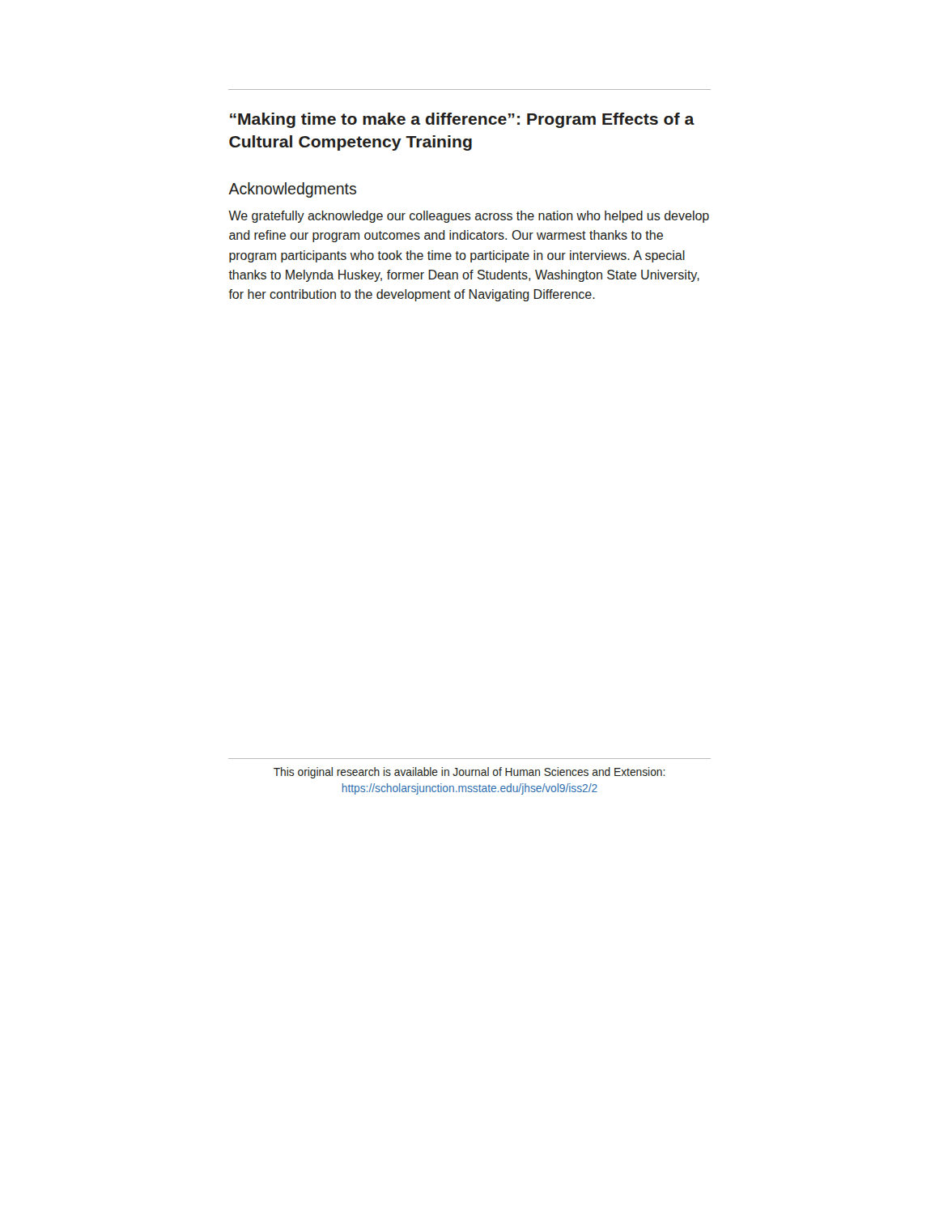“Making time to make a difference”: Program Effects of a Cultural Competency Training
Acknowledgments
We gratefully acknowledge our colleagues across the nation who helped us develop and refine our program outcomes and indicators. Our warmest thanks to the program participants who took the time to participate in our interviews. A special thanks to Melynda Huskey, former Dean of Students, Washington State University, for her contribution to the development of Navigating Difference.
This original research is available in Journal of Human Sciences and Extension:
https://scholarsjunction.msstate.edu/jhse/vol9/iss2/2